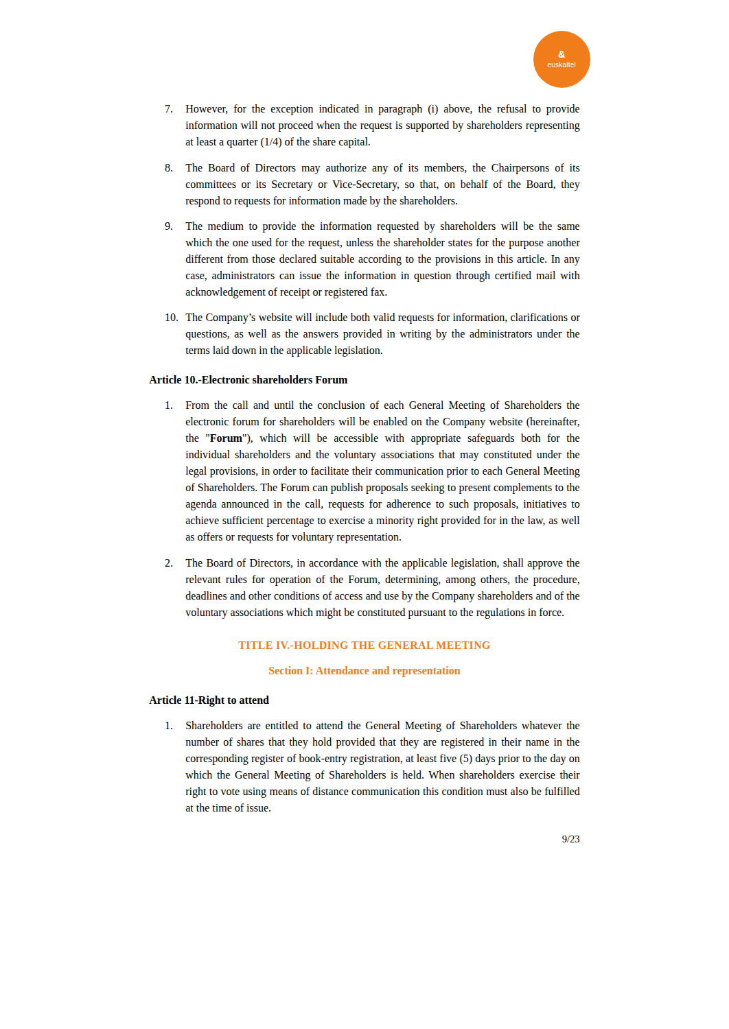&
euskaltel
7. However, for the exception indicated in paragraph (i) above, the refusal to provide information will not proceed when the request is supported by shareholders representing at least a quarter (1/4) of the share capital.
8. The Board of Directors may authorize any of its members, the Chairpersons of its committees or its Secretary or Vice-Secretary, so that, on behalf of the Board, they respond to requests for information made by the shareholders.
9. The medium to provide the information requested by shareholders will be the same which the one used for the request, unless the shareholder states for the purpose another different from those declared suitable according to the provisions in this article. In any case, administrators can issue the information in question through certified mail with acknowledgement of receipt or registered fax.
10. The Company’s website will include both valid requests for information, clarifications or questions, as well as the answers provided in writing by the administrators under the terms laid down in the applicable legislation.
Article 10.-Electronic shareholders Forum
1. From the call and until the conclusion of each General Meeting of Shareholders the electronic forum for shareholders will be enabled on the Company website (hereinafter, the "Forum"), which will be accessible with appropriate safeguards both for the individual shareholders and the voluntary associations that may constituted under the legal provisions, in order to facilitate their communication prior to each General Meeting of Shareholders. The Forum can publish proposals seeking to present complements to the agenda announced in the call, requests for adherence to such proposals, initiatives to achieve sufficient percentage to exercise a minority right provided for in the law, as well as offers or requests for voluntary representation.
2. The Board of Directors, in accordance with the applicable legislation, shall approve the relevant rules for operation of the Forum, determining, among others, the procedure, deadlines and other conditions of access and use by the Company shareholders and of the voluntary associations which might be constituted pursuant to the regulations in force.
TITLE IV.-HOLDING THE GENERAL MEETING
Section I: Attendance and representation
Article 11-Right to attend
1. Shareholders are entitled to attend the General Meeting of Shareholders whatever the number of shares that they hold provided that they are registered in their name in the corresponding register of book-entry registration, at least five (5) days prior to the day on which the General Meeting of Shareholders is held. When shareholders exercise their right to vote using means of distance communication this condition must also be fulfilled at the time of issue.
9/23